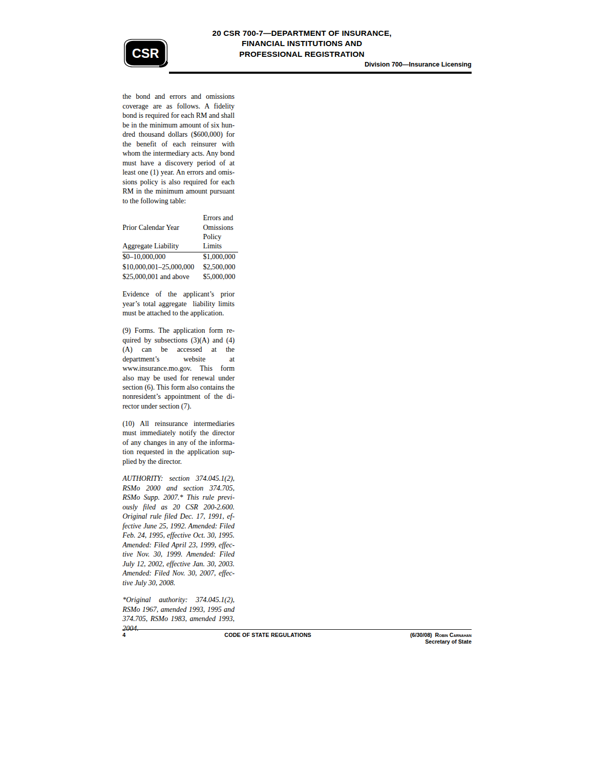CSR
20 CSR 700-7—DEPARTMENT OF INSURANCE,
FINANCIAL INSTITUTIONS AND
PROFESSIONAL REGISTRATION
Division 700—Insurance Licensing
the bond and errors and omissions coverage are as follows. A fidelity bond is required for each RM and shall be in the minimum amount of six hundred thousand dollars ($600,000) for the benefit of each reinsurer with whom the intermediary acts. Any bond must have a discovery period of at least one (1) year. An errors and omissions policy is also required for each RM in the minimum amount pursuant to the following table:
| Prior Calendar Year | Errors and Omissions |
| --- | --- |
| Aggregate Liability | Policy Limits |
| $0–10,000,000 | $1,000,000 |
| $10,000,001–25,000,000 | $2,500,000 |
| $25,000,001 and above | $5,000,000 |
Evidence of the applicant’s prior year’s total aggregate liability limits must be attached to the application.
(9) Forms. The application form required by subsections (3)(A) and (4)(A) can be accessed at the department’s website at www.insurance.mo.gov. This form also may be used for renewal under section (6). This form also contains the nonresident’s appointment of the director under section (7).
(10) All reinsurance intermediaries must immediately notify the director of any changes in any of the information requested in the application supplied by the director.
AUTHORITY: section 374.045.1(2), RSMo 2000 and section 374.705, RSMo Supp. 2007.* This rule previously filed as 20 CSR 200-2.600. Original rule filed Dec. 17, 1991, effective June 25, 1992. Amended: Filed Feb. 24, 1995, effective Oct. 30, 1995. Amended: Filed April 23, 1999, effective Nov. 30, 1999. Amended: Filed July 12, 2002, effective Jan. 30, 2003. Amended: Filed Nov. 30, 2007, effective July 30, 2008.
*Original authority: 374.045.1(2), RSMo 1967, amended 1993, 1995 and 374.705, RSMo 1983, amended 1993, 2004.
4
CODE OF STATE REGULATIONS
(6/30/08) Robin Carnahan
Secretary of State